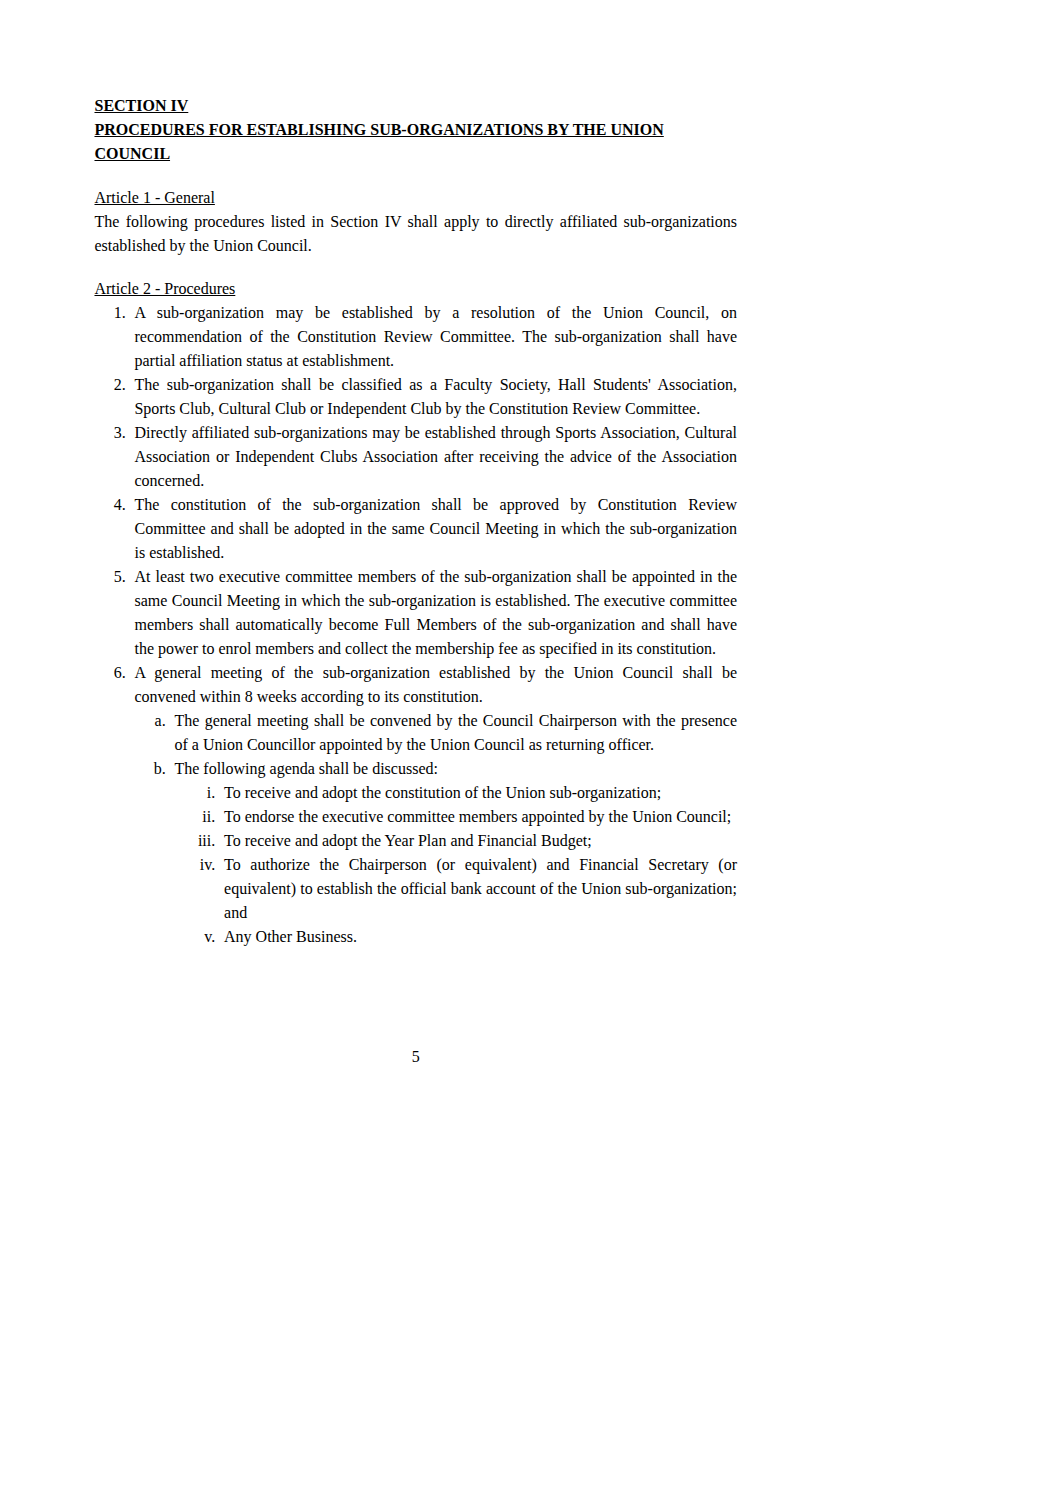SECTION IV
PROCEDURES FOR ESTABLISHING SUB-ORGANIZATIONS BY THE UNION COUNCIL
Article 1 - General
The following procedures listed in Section IV shall apply to directly affiliated sub-organizations established by the Union Council.
Article 2 - Procedures
A sub-organization may be established by a resolution of the Union Council, on recommendation of the Constitution Review Committee. The sub-organization shall have partial affiliation status at establishment.
The sub-organization shall be classified as a Faculty Society, Hall Students' Association, Sports Club, Cultural Club or Independent Club by the Constitution Review Committee.
Directly affiliated sub-organizations may be established through Sports Association, Cultural Association or Independent Clubs Association after receiving the advice of the Association concerned.
The constitution of the sub-organization shall be approved by Constitution Review Committee and shall be adopted in the same Council Meeting in which the sub-organization is established.
At least two executive committee members of the sub-organization shall be appointed in the same Council Meeting in which the sub-organization is established. The executive committee members shall automatically become Full Members of the sub-organization and shall have the power to enrol members and collect the membership fee as specified in its constitution.
A general meeting of the sub-organization established by the Union Council shall be convened within 8 weeks according to its constitution.
The general meeting shall be convened by the Council Chairperson with the presence of a Union Councillor appointed by the Union Council as returning officer.
The following agenda shall be discussed:
To receive and adopt the constitution of the Union sub-organization;
To endorse the executive committee members appointed by the Union Council;
To receive and adopt the Year Plan and Financial Budget;
To authorize the Chairperson (or equivalent) and Financial Secretary (or equivalent) to establish the official bank account of the Union sub-organization; and
Any Other Business.
5